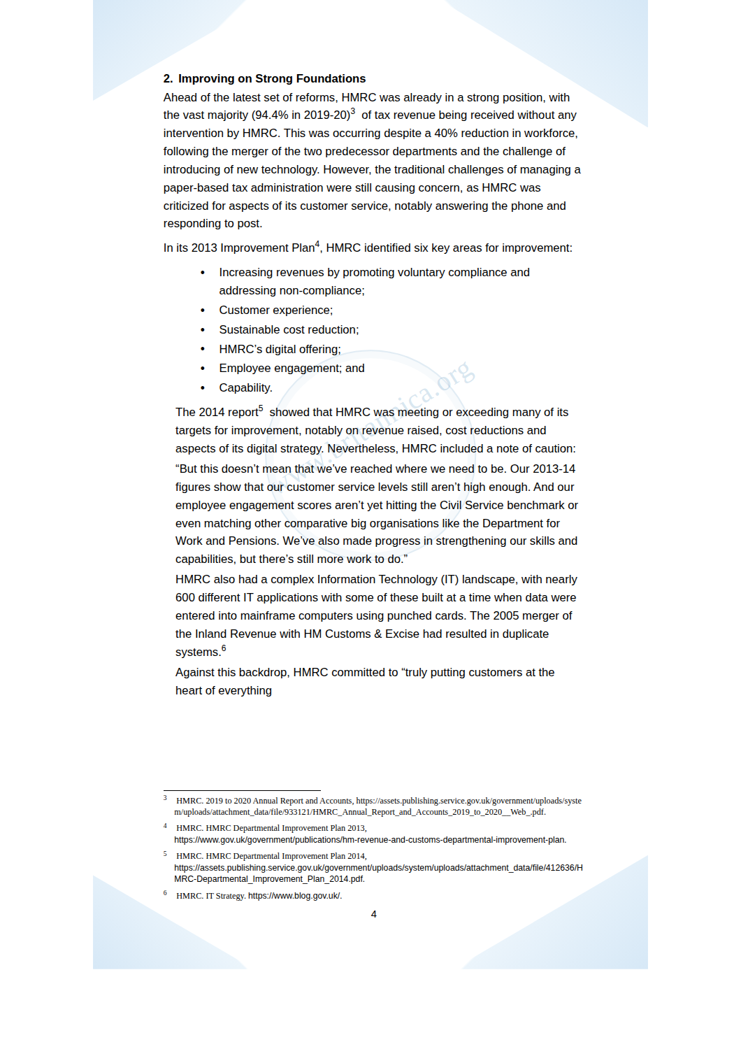www.britannica.org
2. Improving on Strong Foundations
Ahead of the latest set of reforms, HMRC was already in a strong position, with the vast majority (94.4% in 2019-20)3 of tax revenue being received without any intervention by HMRC. This was occurring despite a 40% reduction in workforce, following the merger of the two predecessor departments and the challenge of introducing of new technology. However, the traditional challenges of managing a paper-based tax administration were still causing concern, as HMRC was criticized for aspects of its customer service, notably answering the phone and responding to post.
In its 2013 Improvement Plan4, HMRC identified six key areas for improvement:
Increasing revenues by promoting voluntary compliance and addressing non-compliance;
Customer experience;
Sustainable cost reduction;
HMRC’s digital offering;
Employee engagement; and
Capability.
The 2014 report5 showed that HMRC was meeting or exceeding many of its targets for improvement, notably on revenue raised, cost reductions and aspects of its digital strategy. Nevertheless, HMRC included a note of caution:
“But this doesn’t mean that we’ve reached where we need to be. Our 2013-14 figures show that our customer service levels still aren’t high enough. And our employee engagement scores aren’t yet hitting the Civil Service benchmark or even matching other comparative big organisations like the Department for Work and Pensions. We’ve also made progress in strengthening our skills and capabilities, but there’s still more work to do.”
HMRC also had a complex Information Technology (IT) landscape, with nearly 600 different IT applications with some of these built at a time when data were entered into mainframe computers using punched cards. The 2005 merger of the Inland Revenue with HM Customs & Excise had resulted in duplicate systems.6
Against this backdrop, HMRC committed to “truly putting customers at the heart of everything
3 HMRC. 2019 to 2020 Annual Report and Accounts, https://assets.publishing.service.gov.uk/government/uploads/system/uploads/attachment_data/file/933121/HMRC_Annual_Report_and_Accounts_2019_to_2020__Web_.pdf.
4 HMRC. HMRC Departmental Improvement Plan 2013,
https://www.gov.uk/government/publications/hm-revenue-and-customs-departmental-improvement-plan.
5 HMRC. HMRC Departmental Improvement Plan 2014,
https://assets.publishing.service.gov.uk/government/uploads/system/uploads/attachment_data/file/412636/HMRC-Departmental_Improvement_Plan_2014.pdf.
6 HMRC. IT Strategy. https://www.blog.gov.uk/.
4